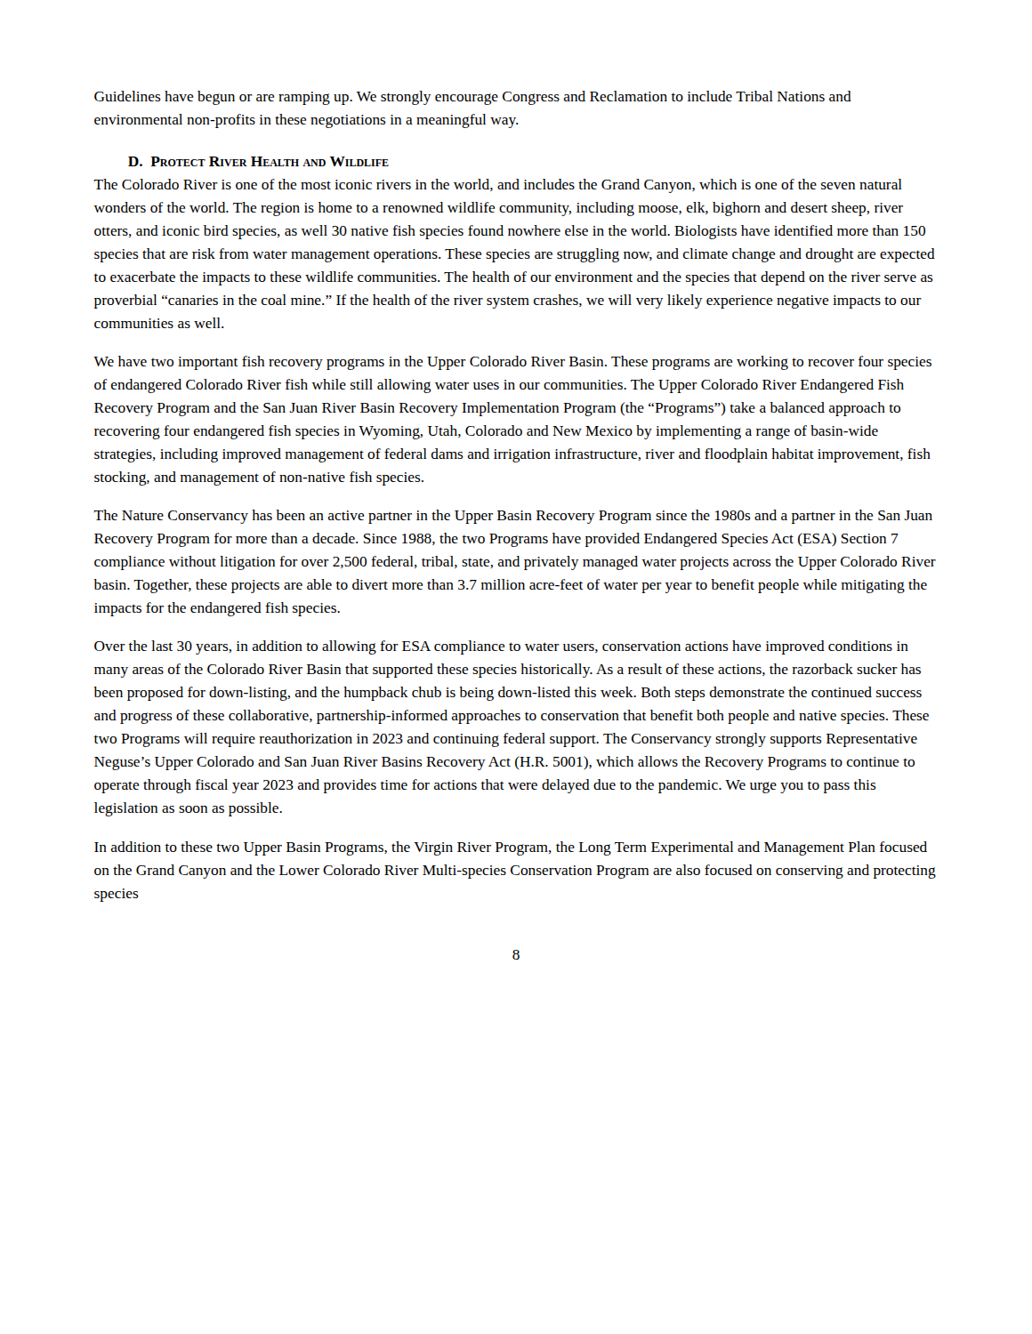Guidelines have begun or are ramping up. We strongly encourage Congress and Reclamation to include Tribal Nations and environmental non-profits in these negotiations in a meaningful way.
D. Protect River Health and Wildlife
The Colorado River is one of the most iconic rivers in the world, and includes the Grand Canyon, which is one of the seven natural wonders of the world. The region is home to a renowned wildlife community, including moose, elk, bighorn and desert sheep, river otters, and iconic bird species, as well 30 native fish species found nowhere else in the world. Biologists have identified more than 150 species that are risk from water management operations. These species are struggling now, and climate change and drought are expected to exacerbate the impacts to these wildlife communities. The health of our environment and the species that depend on the river serve as proverbial “canaries in the coal mine.” If the health of the river system crashes, we will very likely experience negative impacts to our communities as well.
We have two important fish recovery programs in the Upper Colorado River Basin. These programs are working to recover four species of endangered Colorado River fish while still allowing water uses in our communities. The Upper Colorado River Endangered Fish Recovery Program and the San Juan River Basin Recovery Implementation Program (the “Programs”) take a balanced approach to recovering four endangered fish species in Wyoming, Utah, Colorado and New Mexico by implementing a range of basin-wide strategies, including improved management of federal dams and irrigation infrastructure, river and floodplain habitat improvement, fish stocking, and management of non-native fish species.
The Nature Conservancy has been an active partner in the Upper Basin Recovery Program since the 1980s and a partner in the San Juan Recovery Program for more than a decade. Since 1988, the two Programs have provided Endangered Species Act (ESA) Section 7 compliance without litigation for over 2,500 federal, tribal, state, and privately managed water projects across the Upper Colorado River basin. Together, these projects are able to divert more than 3.7 million acre-feet of water per year to benefit people while mitigating the impacts for the endangered fish species.
Over the last 30 years, in addition to allowing for ESA compliance to water users, conservation actions have improved conditions in many areas of the Colorado River Basin that supported these species historically. As a result of these actions, the razorback sucker has been proposed for down-listing, and the humpback chub is being down-listed this week. Both steps demonstrate the continued success and progress of these collaborative, partnership-informed approaches to conservation that benefit both people and native species. These two Programs will require reauthorization in 2023 and continuing federal support. The Conservancy strongly supports Representative Neguse’s Upper Colorado and San Juan River Basins Recovery Act (H.R. 5001), which allows the Recovery Programs to continue to operate through fiscal year 2023 and provides time for actions that were delayed due to the pandemic. We urge you to pass this legislation as soon as possible.
In addition to these two Upper Basin Programs, the Virgin River Program, the Long Term Experimental and Management Plan focused on the Grand Canyon and the Lower Colorado River Multi-species Conservation Program are also focused on conserving and protecting species
8